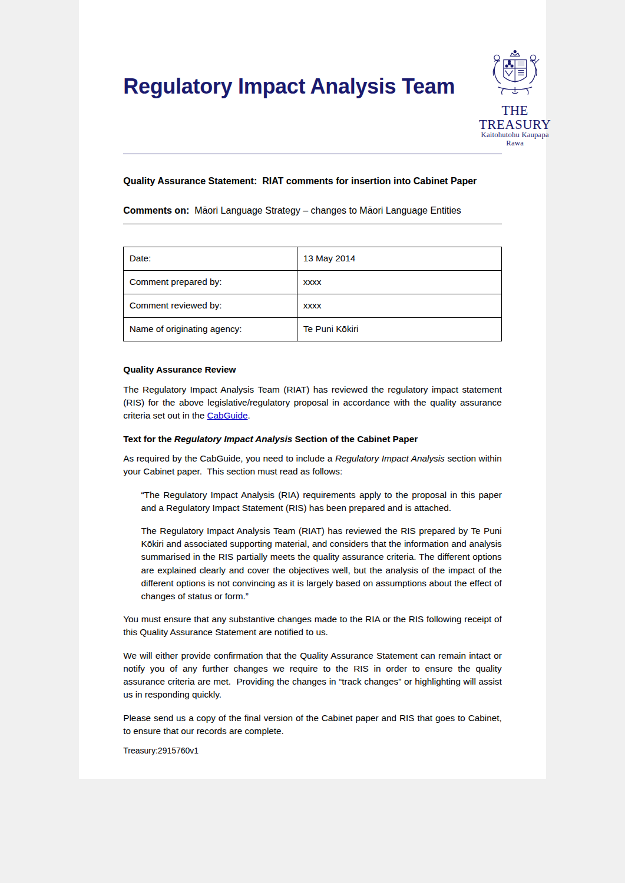Regulatory Impact Analysis Team
THE TREASURY
Kaitohutohu Kaupapa Rawa
Quality Assurance Statement: RIAT comments for insertion into Cabinet Paper
Comments on: Māori Language Strategy – changes to Māori Language Entities
| Date: | 13 May 2014 |
| Comment prepared by: | xxxx |
| Comment reviewed by: | xxxx |
| Name of originating agency: | Te Puni Kōkiri |
Quality Assurance Review
The Regulatory Impact Analysis Team (RIAT) has reviewed the regulatory impact statement (RIS) for the above legislative/regulatory proposal in accordance with the quality assurance criteria set out in the CabGuide.
Text for the Regulatory Impact Analysis Section of the Cabinet Paper
As required by the CabGuide, you need to include a Regulatory Impact Analysis section within your Cabinet paper. This section must read as follows:
“The Regulatory Impact Analysis (RIA) requirements apply to the proposal in this paper and a Regulatory Impact Statement (RIS) has been prepared and is attached.
The Regulatory Impact Analysis Team (RIAT) has reviewed the RIS prepared by Te Puni Kōkiri and associated supporting material, and considers that the information and analysis summarised in the RIS partially meets the quality assurance criteria. The different options are explained clearly and cover the objectives well, but the analysis of the impact of the different options is not convincing as it is largely based on assumptions about the effect of changes of status or form.”
You must ensure that any substantive changes made to the RIA or the RIS following receipt of this Quality Assurance Statement are notified to us.
We will either provide confirmation that the Quality Assurance Statement can remain intact or notify you of any further changes we require to the RIS in order to ensure the quality assurance criteria are met. Providing the changes in “track changes” or highlighting will assist us in responding quickly.
Please send us a copy of the final version of the Cabinet paper and RIS that goes to Cabinet, to ensure that our records are complete.
Treasury:2915760v1